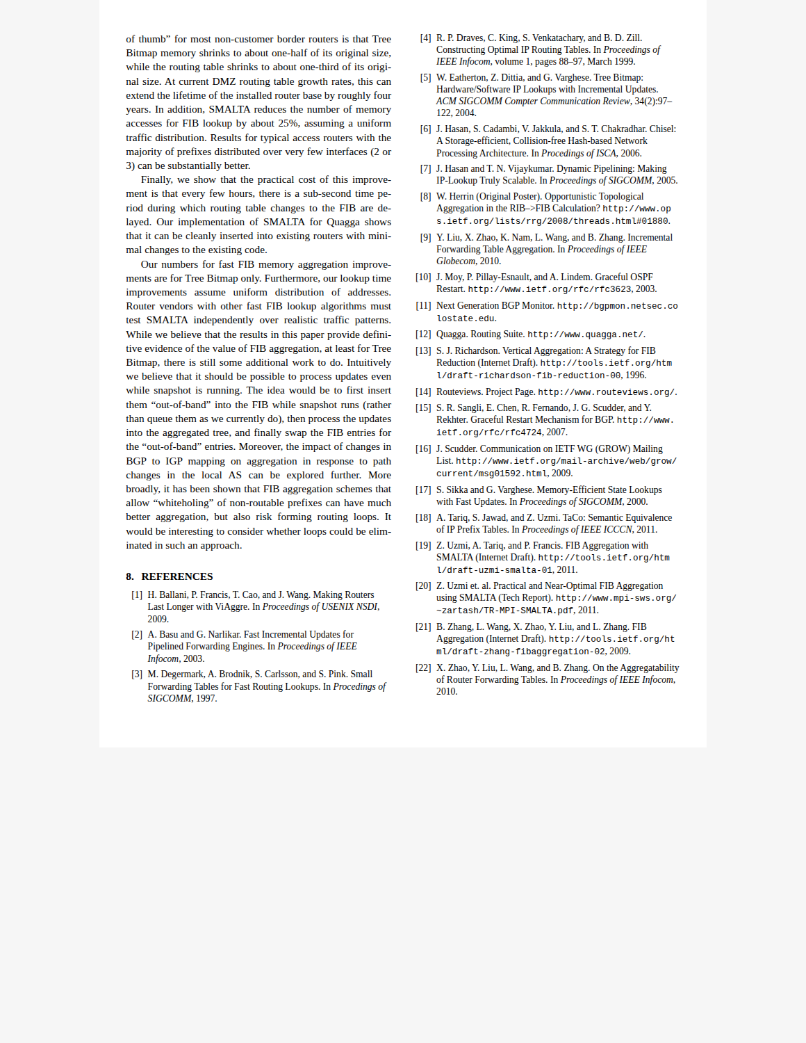of thumb” for most non-customer border routers is that Tree Bitmap memory shrinks to about one-half of its original size, while the routing table shrinks to about one-third of its original size. At current DMZ routing table growth rates, this can extend the lifetime of the installed router base by roughly four years. In addition, SMALTA reduces the number of memory accesses for FIB lookup by about 25%, assuming a uniform traffic distribution. Results for typical access routers with the majority of prefixes distributed over very few interfaces (2 or 3) can be substantially better.
Finally, we show that the practical cost of this improvement is that every few hours, there is a sub-second time period during which routing table changes to the FIB are delayed. Our implementation of SMALTA for Quagga shows that it can be cleanly inserted into existing routers with minimal changes to the existing code.
Our numbers for fast FIB memory aggregation improvements are for Tree Bitmap only. Furthermore, our lookup time improvements assume uniform distribution of addresses. Router vendors with other fast FIB lookup algorithms must test SMALTA independently over realistic traffic patterns. While we believe that the results in this paper provide definitive evidence of the value of FIB aggregation, at least for Tree Bitmap, there is still some additional work to do. Intuitively we believe that it should be possible to process updates even while snapshot is running. The idea would be to first insert them “out-of-band” into the FIB while snapshot runs (rather than queue them as we currently do), then process the updates into the aggregated tree, and finally swap the FIB entries for the “out-of-band” entries. Moreover, the impact of changes in BGP to IGP mapping on aggregation in response to path changes in the local AS can be explored further. More broadly, it has been shown that FIB aggregation schemes that allow “whiteholing” of non-routable prefixes can have much better aggregation, but also risk forming routing loops. It would be interesting to consider whether loops could be eliminated in such an approach.
8. REFERENCES
[1] H. Ballani, P. Francis, T. Cao, and J. Wang. Making Routers Last Longer with ViAggre. In Proceedings of USENIX NSDI, 2009.
[2] A. Basu and G. Narlikar. Fast Incremental Updates for Pipelined Forwarding Engines. In Proceedings of IEEE Infocom, 2003.
[3] M. Degermark, A. Brodnik, S. Carlsson, and S. Pink. Small Forwarding Tables for Fast Routing Lookups. In Procedings of SIGCOMM, 1997.
[4] R. P. Draves, C. King, S. Venkatachary, and B. D. Zill. Constructing Optimal IP Routing Tables. In Proceedings of IEEE Infocom, volume 1, pages 88–97, March 1999.
[5] W. Eatherton, Z. Dittia, and G. Varghese. Tree Bitmap: Hardware/Software IP Lookups with Incremental Updates. ACM SIGCOMM Compter Communication Review, 34(2):97–122, 2004.
[6] J. Hasan, S. Cadambi, V. Jakkula, and S. T. Chakradhar. Chisel: A Storage-efficient, Collision-free Hash-based Network Processing Architecture. In Procedings of ISCA, 2006.
[7] J. Hasan and T. N. Vijaykumar. Dynamic Pipelining: Making IP-Lookup Truly Scalable. In Proceedings of SIGCOMM, 2005.
[8] W. Herrin (Original Poster). Opportunistic Topological Aggregation in the RIB–>FIB Calculation? http://www.ops.ietf.org/lists/rrg/2008/threads.html#01880.
[9] Y. Liu, X. Zhao, K. Nam, L. Wang, and B. Zhang. Incremental Forwarding Table Aggregation. In Proceedings of IEEE Globecom, 2010.
[10] J. Moy, P. Pillay-Esnault, and A. Lindem. Graceful OSPF Restart. http://www.ietf.org/rfc/rfc3623, 2003.
[11] Next Generation BGP Monitor. http://bgpmon.netsec.colostate.edu.
[12] Quagga. Routing Suite. http://www.quagga.net/.
[13] S. J. Richardson. Vertical Aggregation: A Strategy for FIB Reduction (Internet Draft). http://tools.ietf.org/html/draft-richardson-fib-reduction-00, 1996.
[14] Routeviews. Project Page. http://www.routeviews.org/.
[15] S. R. Sangli, E. Chen, R. Fernando, J. G. Scudder, and Y. Rekhter. Graceful Restart Mechanism for BGP. http://www.ietf.org/rfc/rfc4724, 2007.
[16] J. Scudder. Communication on IETF WG (GROW) Mailing List. http://www.ietf.org/mail-archive/web/grow/current/msg01592.html, 2009.
[17] S. Sikka and G. Varghese. Memory-Efficient State Lookups with Fast Updates. In Proceedings of SIGCOMM, 2000.
[18] A. Tariq, S. Jawad, and Z. Uzmi. TaCo: Semantic Equivalence of IP Prefix Tables. In Proceedings of IEEE ICCCN, 2011.
[19] Z. Uzmi, A. Tariq, and P. Francis. FIB Aggregation with SMALTA (Internet Draft). http://tools.ietf.org/html/draft-uzmi-smalta-01, 2011.
[20] Z. Uzmi et. al. Practical and Near-Optimal FIB Aggregation using SMALTA (Tech Report). http://www.mpi-sws.org/~zartash/TR-MPI-SMALTA.pdf, 2011.
[21] B. Zhang, L. Wang, X. Zhao, Y. Liu, and L. Zhang. FIB Aggregation (Internet Draft). http://tools.ietf.org/html/draft-zhang-fibaggregation-02, 2009.
[22] X. Zhao, Y. Liu, L. Wang, and B. Zhang. On the Aggregatability of Router Forwarding Tables. In Proceedings of IEEE Infocom, 2010.